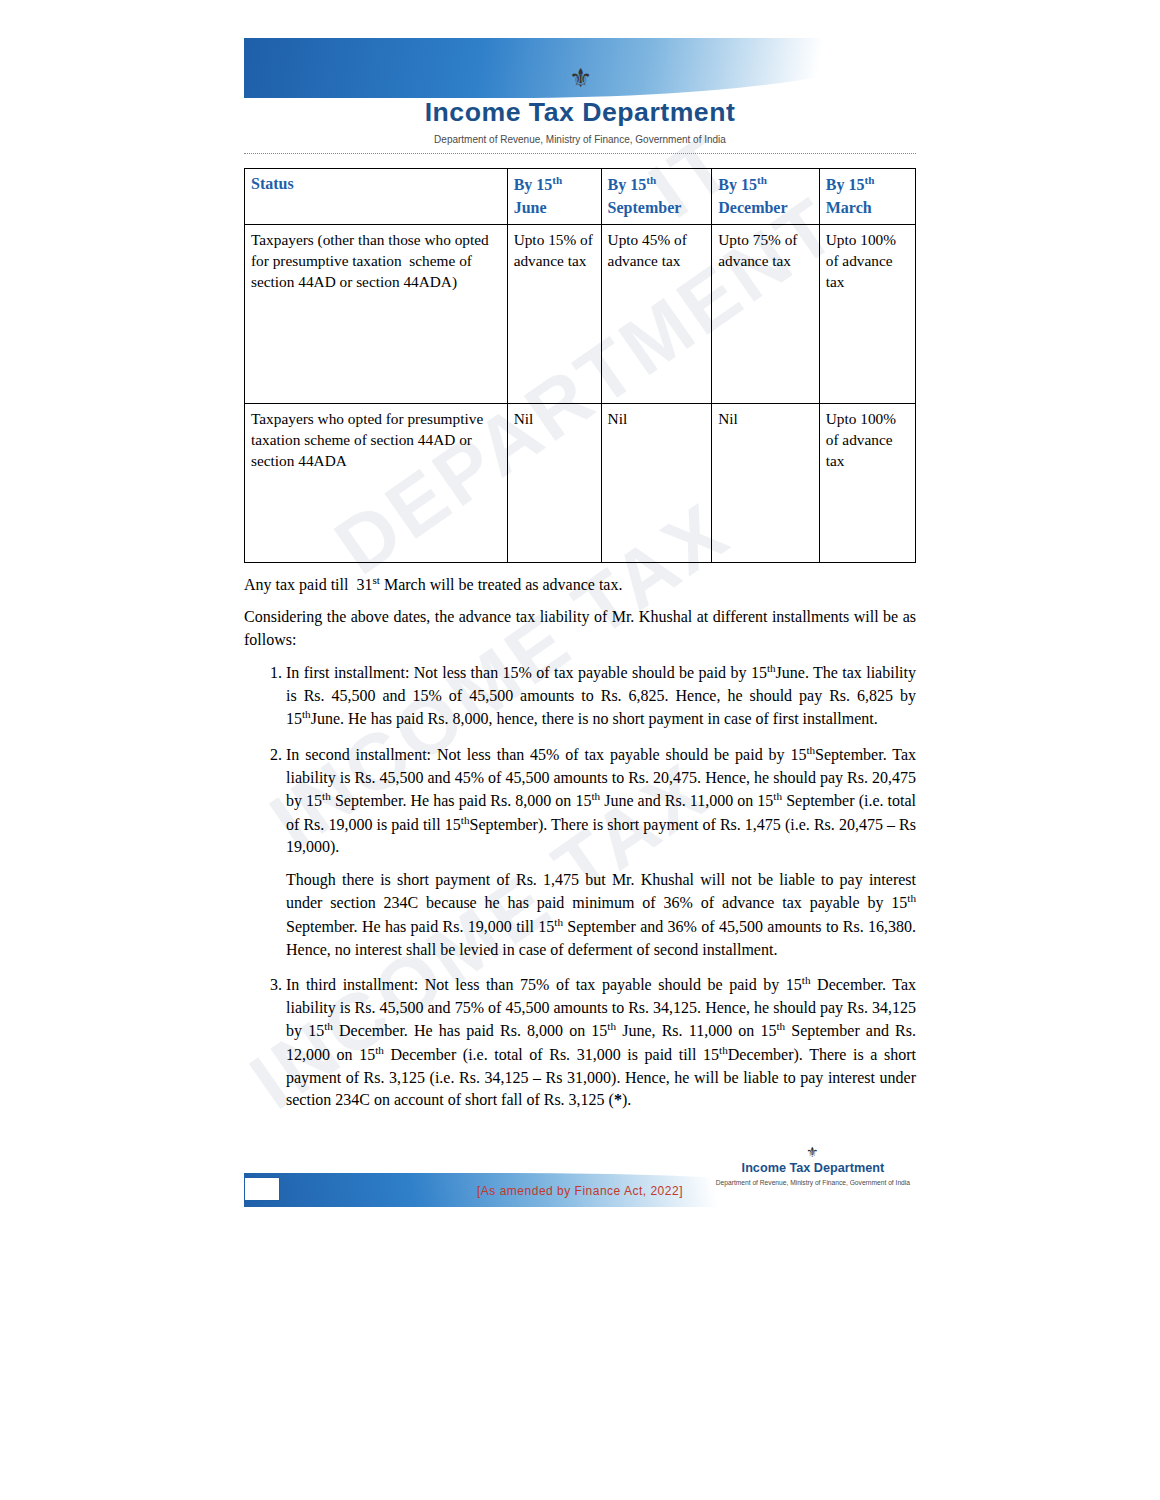IT DEPARTMENT INCOME TAX INCOME TAX
⚜
Income Tax Department
Department of Revenue, Ministry of Finance, Government of India
| Status | By 15 th June | By 15 th September | By 15 th December | By 15 th March |
| --- | --- | --- | --- | --- |
| Taxpayers (other than those who opted for presumptive taxation scheme of section 44AD or section 44ADA) | Upto 15% of advance tax | Upto 45% of advance tax | Upto 75% of advance tax | Upto 100% of advance tax |
| Taxpayers who opted for presumptive taxation scheme of section 44AD or section 44ADA | Nil | Nil | Nil | Upto 100% of advance tax |
Any tax paid till 31st March will be treated as advance tax.
Considering the above dates, the advance tax liability of Mr. Khushal at different installments will be as follows:
In first installment: Not less than 15% of tax payable should be paid by 15thJune. The tax liability is Rs. 45,500 and 15% of 45,500 amounts to Rs. 6,825. Hence, he should pay Rs. 6,825 by 15thJune. He has paid Rs. 8,000, hence, there is no short payment in case of first installment.
In second installment: Not less than 45% of tax payable should be paid by 15thSeptember. Tax liability is Rs. 45,500 and 45% of 45,500 amounts to Rs. 20,475. Hence, he should pay Rs. 20,475 by 15th September. He has paid Rs. 8,000 on 15th June and Rs. 11,000 on 15th September (i.e. total of Rs. 19,000 is paid till 15thSeptember). There is short payment of Rs. 1,475 (i.e. Rs. 20,475 – Rs 19,000).
Though there is short payment of Rs. 1,475 but Mr. Khushal will not be liable to pay interest under section 234C because he has paid minimum of 36% of advance tax payable by 15th September. He has paid Rs. 19,000 till 15th September and 36% of 45,500 amounts to Rs. 16,380. Hence, no interest shall be levied in case of deferment of second installment.
In third installment: Not less than 75% of tax payable should be paid by 15th December. Tax liability is Rs. 45,500 and 75% of 45,500 amounts to Rs. 34,125. Hence, he should pay Rs. 34,125 by 15th December. He has paid Rs. 8,000 on 15th June, Rs. 11,000 on 15th September and Rs. 12,000 on 15th December (i.e. total of Rs. 31,000 is paid till 15thDecember). There is a short payment of Rs. 3,125 (i.e. Rs. 34,125 – Rs 31,000). Hence, he will be liable to pay interest under section 234C on account of short fall of Rs. 3,125 (*).
[As amended by Finance Act, 2022]
⚜
Income Tax Department
Department of Revenue, Ministry of Finance, Government of India